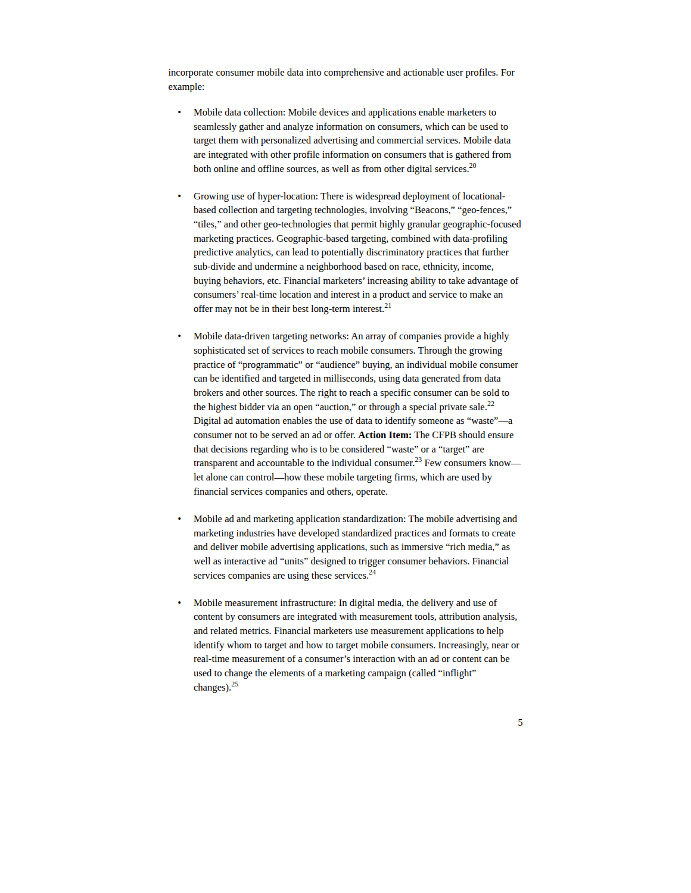incorporate consumer mobile data into comprehensive and actionable user profiles. For example:
Mobile data collection: Mobile devices and applications enable marketers to seamlessly gather and analyze information on consumers, which can be used to target them with personalized advertising and commercial services. Mobile data are integrated with other profile information on consumers that is gathered from both online and offline sources, as well as from other digital services.20
Growing use of hyper-location: There is widespread deployment of locational-based collection and targeting technologies, involving “Beacons,” “geo-fences,” “tiles,” and other geo-technologies that permit highly granular geographic-focused marketing practices. Geographic-based targeting, combined with data-profiling predictive analytics, can lead to potentially discriminatory practices that further sub-divide and undermine a neighborhood based on race, ethnicity, income, buying behaviors, etc. Financial marketers’ increasing ability to take advantage of consumers’ real-time location and interest in a product and service to make an offer may not be in their best long-term interest.21
Mobile data-driven targeting networks: An array of companies provide a highly sophisticated set of services to reach mobile consumers. Through the growing practice of “programmatic” or “audience” buying, an individual mobile consumer can be identified and targeted in milliseconds, using data generated from data brokers and other sources. The right to reach a specific consumer can be sold to the highest bidder via an open “auction,” or through a special private sale.22 Digital ad automation enables the use of data to identify someone as “waste”—a consumer not to be served an ad or offer. Action Item: The CFPB should ensure that decisions regarding who is to be considered “waste” or a “target” are transparent and accountable to the individual consumer.23 Few consumers know—let alone can control—how these mobile targeting firms, which are used by financial services companies and others, operate.
Mobile ad and marketing application standardization: The mobile advertising and marketing industries have developed standardized practices and formats to create and deliver mobile advertising applications, such as immersive “rich media,” as well as interactive ad “units” designed to trigger consumer behaviors. Financial services companies are using these services.24
Mobile measurement infrastructure: In digital media, the delivery and use of content by consumers are integrated with measurement tools, attribution analysis, and related metrics. Financial marketers use measurement applications to help identify whom to target and how to target mobile consumers. Increasingly, near or real-time measurement of a consumer’s interaction with an ad or content can be used to change the elements of a marketing campaign (called “inflight” changes).25
5